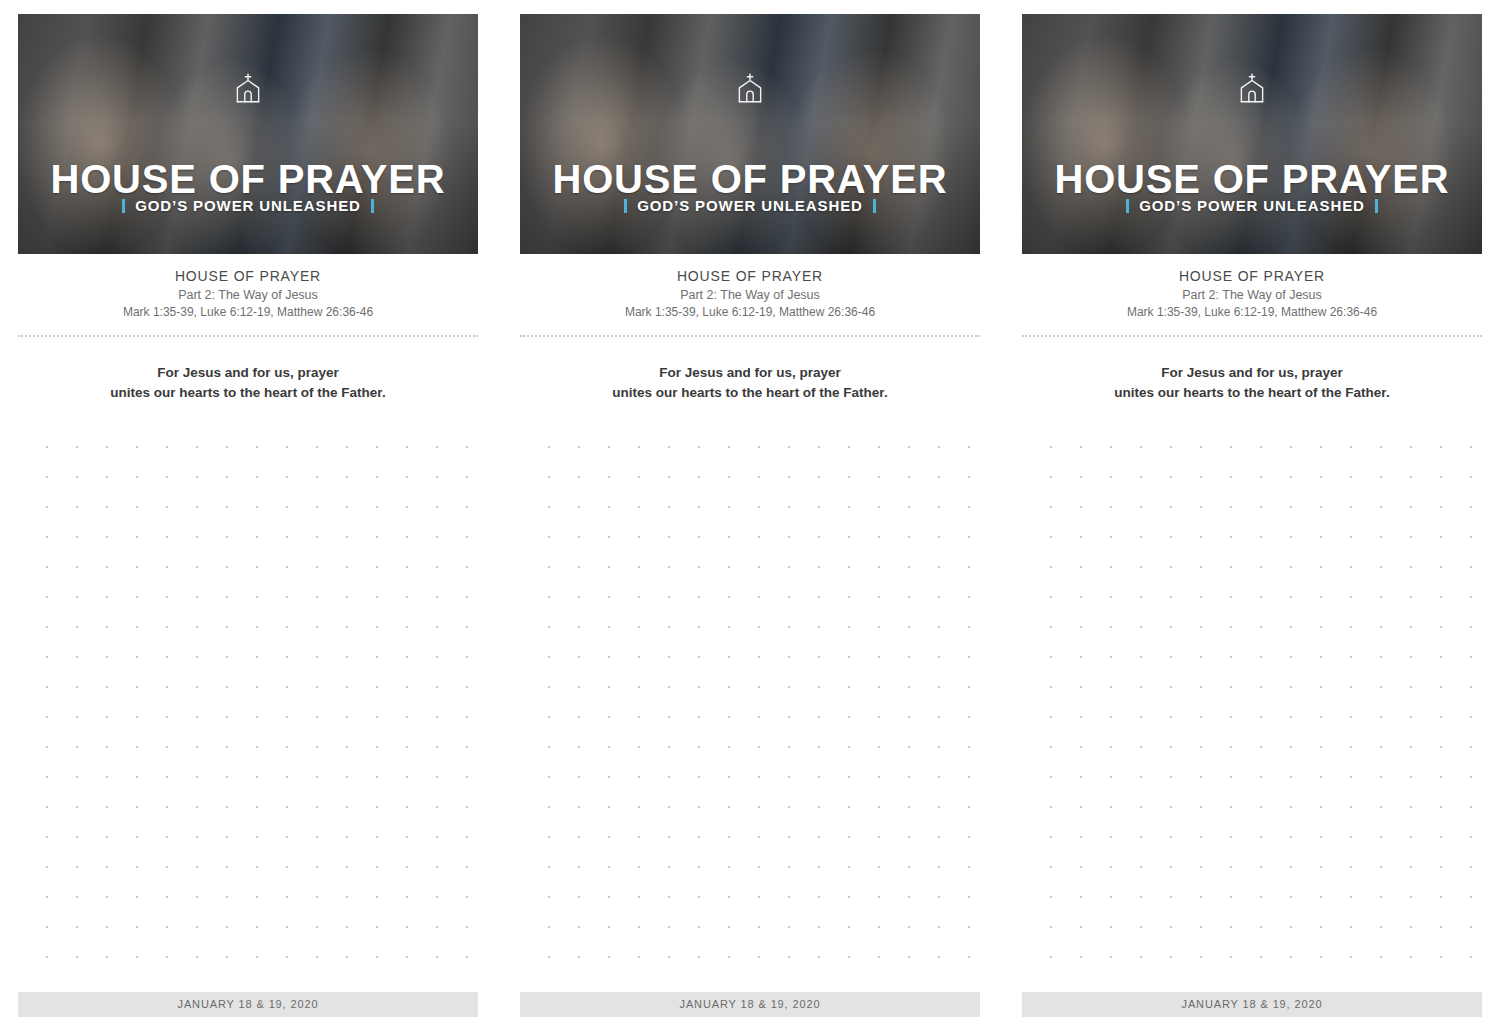HOUSE OF PRAYER
GOD’S POWER UNLEASHED
HOUSE OF PRAYER
Part 2: The Way of Jesus
Mark 1:35-39, Luke 6:12-19, Matthew 26:36-46
For Jesus and for us, prayer
unites our hearts to the heart of the Father.
JANUARY 18 & 19, 2020
HOUSE OF PRAYER
GOD’S POWER UNLEASHED
HOUSE OF PRAYER
Part 2: The Way of Jesus
Mark 1:35-39, Luke 6:12-19, Matthew 26:36-46
For Jesus and for us, prayer
unites our hearts to the heart of the Father.
JANUARY 18 & 19, 2020
HOUSE OF PRAYER
GOD’S POWER UNLEASHED
HOUSE OF PRAYER
Part 2: The Way of Jesus
Mark 1:35-39, Luke 6:12-19, Matthew 26:36-46
For Jesus and for us, prayer
unites our hearts to the heart of the Father.
JANUARY 18 & 19, 2020